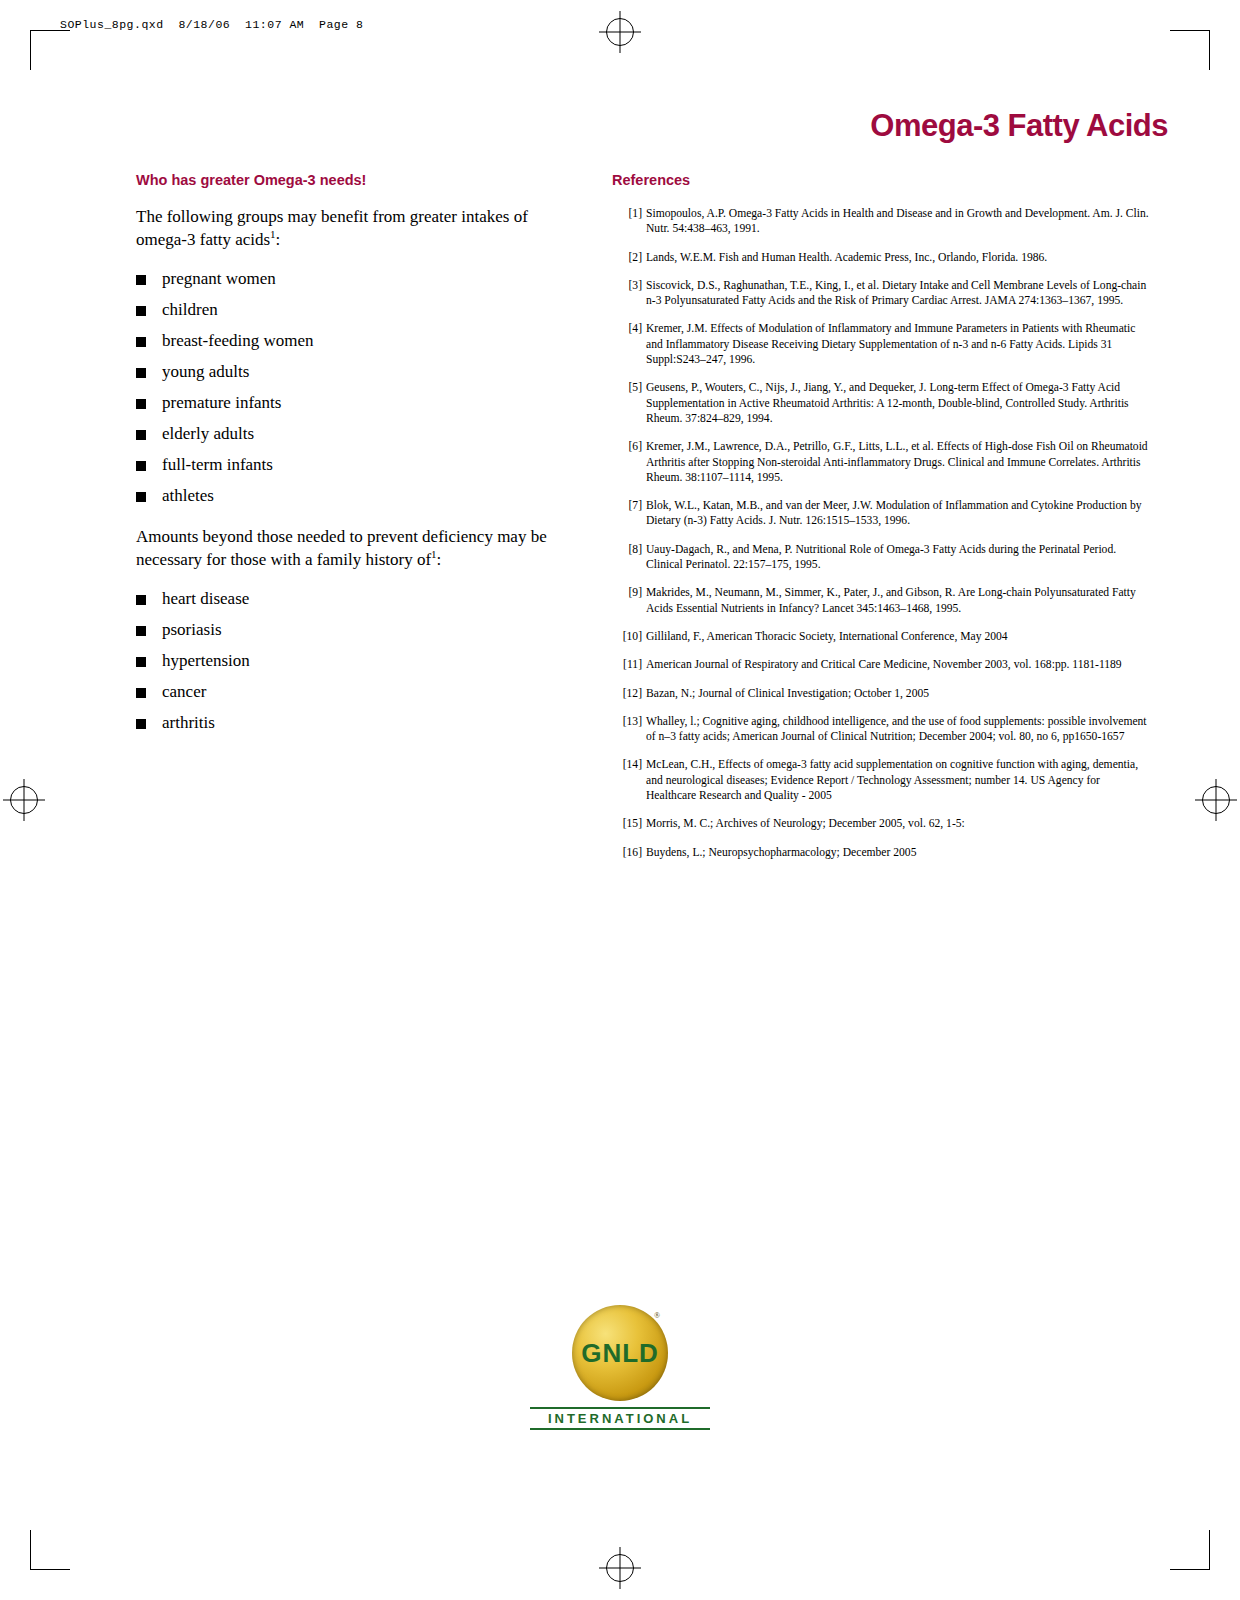SOPlus_8pg.qxd 8/18/06 11:07 AM Page 8
Omega-3 Fatty Acids
Who has greater Omega-3 needs!
The following groups may benefit from greater intakes of omega-3 fatty acids1:
pregnant women
children
breast-feeding women
young adults
premature infants
elderly adults
full-term infants
athletes
Amounts beyond those needed to prevent deficiency may be necessary for those with a family history of1:
heart disease
psoriasis
hypertension
cancer
arthritis
References
[1] Simopoulos, A.P. Omega-3 Fatty Acids in Health and Disease and in Growth and Development. Am. J. Clin. Nutr. 54:438–463, 1991.
[2] Lands, W.E.M. Fish and Human Health. Academic Press, Inc., Orlando, Florida. 1986.
[3] Siscovick, D.S., Raghunathan, T.E., King, I., et al. Dietary Intake and Cell Membrane Levels of Long-chain n-3 Polyunsaturated Fatty Acids and the Risk of Primary Cardiac Arrest. JAMA 274:1363–1367, 1995.
[4] Kremer, J.M. Effects of Modulation of Inflammatory and Immune Parameters in Patients with Rheumatic and Inflammatory Disease Receiving Dietary Supplementation of n-3 and n-6 Fatty Acids. Lipids 31 Suppl:S243–247, 1996.
[5] Geusens, P., Wouters, C., Nijs, J., Jiang, Y., and Dequeker, J. Long-term Effect of Omega-3 Fatty Acid Supplementation in Active Rheumatoid Arthritis: A 12-month, Double-blind, Controlled Study. Arthritis Rheum. 37:824–829, 1994.
[6] Kremer, J.M., Lawrence, D.A., Petrillo, G.F., Litts, L.L., et al. Effects of High-dose Fish Oil on Rheumatoid Arthritis after Stopping Non-steroidal Anti-inflammatory Drugs. Clinical and Immune Correlates. Arthritis Rheum. 38:1107–1114, 1995.
[7] Blok, W.L., Katan, M.B., and van der Meer, J.W. Modulation of Inflammation and Cytokine Production by Dietary (n-3) Fatty Acids. J. Nutr. 126:1515–1533, 1996.
[8] Uauy-Dagach, R., and Mena, P. Nutritional Role of Omega-3 Fatty Acids during the Perinatal Period. Clinical Perinatol. 22:157–175, 1995.
[9] Makrides, M., Neumann, M., Simmer, K., Pater, J., and Gibson, R. Are Long-chain Polyunsaturated Fatty Acids Essential Nutrients in Infancy? Lancet 345:1463–1468, 1995.
[10] Gilliland, F., American Thoracic Society, International Conference, May 2004
[11] American Journal of Respiratory and Critical Care Medicine, November 2003, vol. 168:pp. 1181-1189
[12] Bazan, N.; Journal of Clinical Investigation; October 1, 2005
[13] Whalley, l.; Cognitive aging, childhood intelligence, and the use of food supplements: possible involvement of n–3 fatty acids; American Journal of Clinical Nutrition; December 2004; vol. 80, no 6, pp1650-1657
[14] McLean, C.H., Effects of omega-3 fatty acid supplementation on cognitive function with aging, dementia, and neurological diseases; Evidence Report / Technology Assessment; number 14. US Agency for Healthcare Research and Quality - 2005
[15] Morris, M. C.; Archives of Neurology; December 2005, vol. 62, 1-5:
[16] Buydens, L.; Neuropsychopharmacology; December 2005
® GNLD
INTERNATIONAL